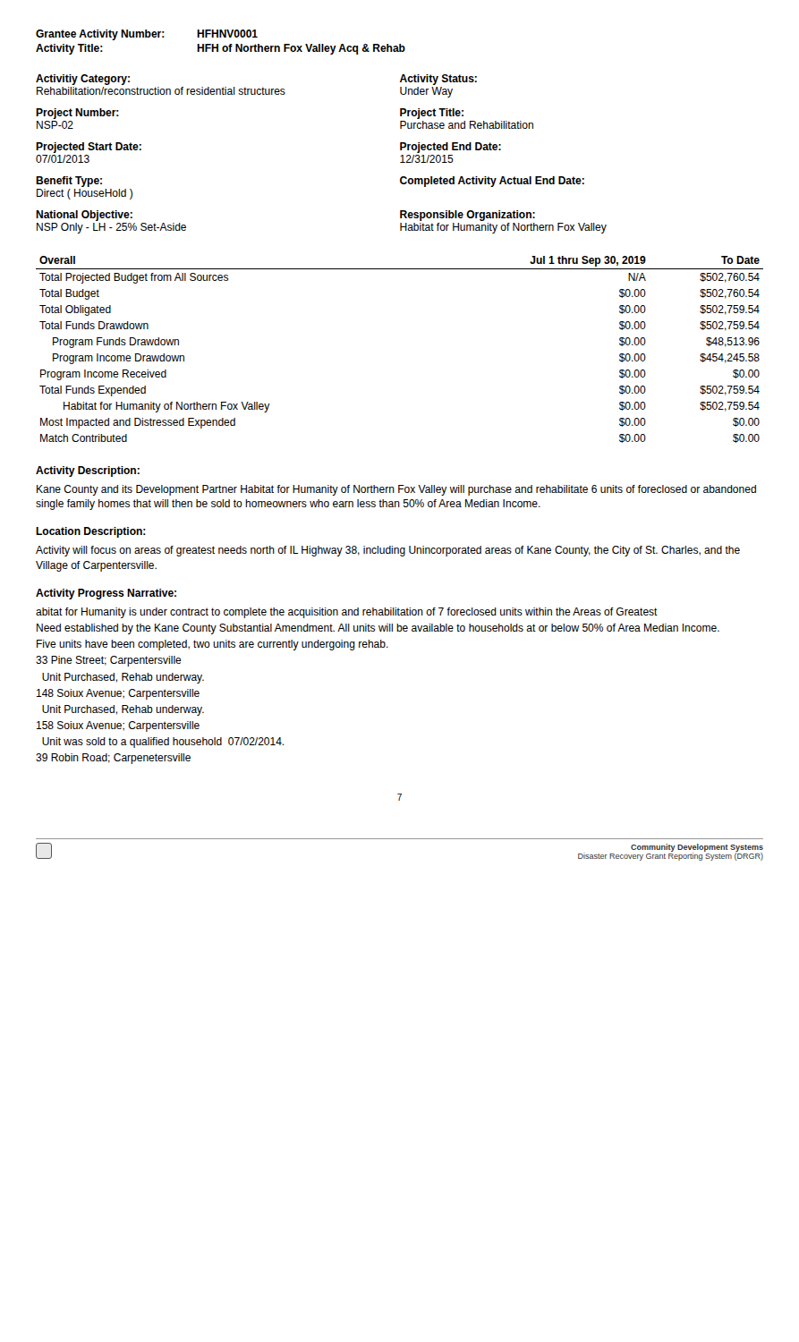| Grantee Activity Number: | HFHNV0001 |
| Activity Title: | HFH of Northern Fox Valley Acq & Rehab |
| Activitiy Category: Rehabilitation/reconstruction of residential structures | Activity Status: Under Way |
| Project Number: NSP-02 | Project Title: Purchase and Rehabilitation |
| Projected Start Date: 07/01/2013 | Projected End Date: 12/31/2015 |
| Benefit Type: Direct ( HouseHold ) | Completed Activity Actual End Date: |
| National Objective: NSP Only - LH - 25% Set-Aside | Responsible Organization: Habitat for Humanity of Northern Fox Valley |
| Overall | Jul 1 thru Sep 30, 2019 | To Date |
| --- | --- | --- |
| Total Projected Budget from All Sources | N/A | $502,760.54 |
| Total Budget | $0.00 | $502,760.54 |
| Total Obligated | $0.00 | $502,759.54 |
| Total Funds Drawdown | $0.00 | $502,759.54 |
| Program Funds Drawdown | $0.00 | $48,513.96 |
| Program Income Drawdown | $0.00 | $454,245.58 |
| Program Income Received | $0.00 | $0.00 |
| Total Funds Expended | $0.00 | $502,759.54 |
| Habitat for Humanity of Northern Fox Valley | $0.00 | $502,759.54 |
| Most Impacted and Distressed Expended | $0.00 | $0.00 |
| Match Contributed | $0.00 | $0.00 |
Activity Description:
Kane County and its Development Partner Habitat for Humanity of Northern Fox Valley will purchase and rehabilitate 6 units of foreclosed or abandoned single family homes that will then be sold to homeowners who earn less than 50% of Area Median Income.
Location Description:
Activity will focus on areas of greatest needs north of IL Highway 38, including Unincorporated areas of Kane County, the City of St. Charles, and the Village of Carpentersville.
Activity Progress Narrative:
abitat for Humanity is under contract to complete the acquisition and rehabilitation of 7 foreclosed units within the Areas of Greatest
Need established by the Kane County Substantial Amendment. All units will be available to households at or below 50% of Area Median Income.
Five units have been completed, two units are currently undergoing rehab.
33 Pine Street; Carpentersville
Unit Purchased, Rehab underway.
148 Soiux Avenue; Carpentersville
Unit Purchased, Rehab underway.
158 Soiux Avenue; Carpentersville
Unit was sold to a qualified household 07/02/2014.
39 Robin Road; Carpenetersville
7
Community Development Systems
Disaster Recovery Grant Reporting System (DRGR)